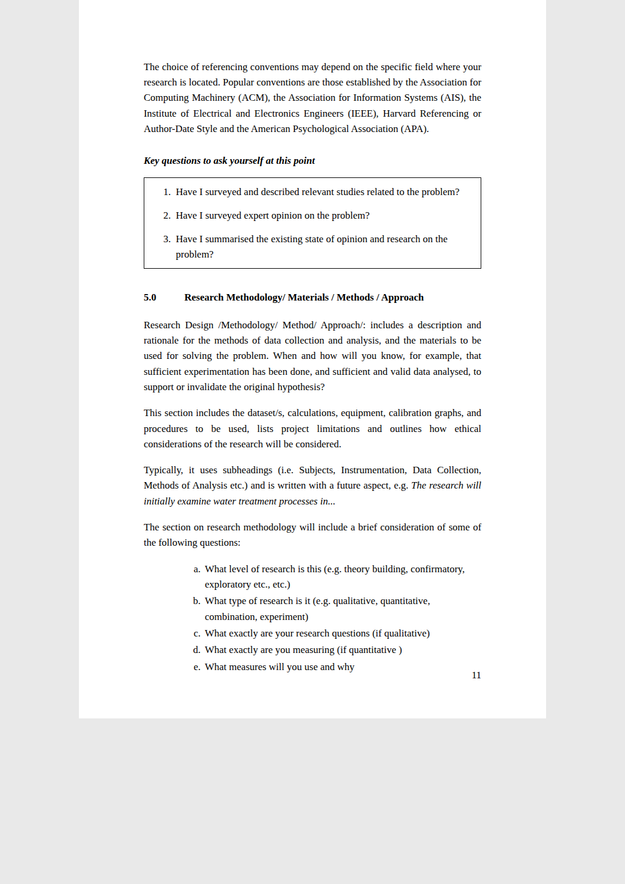The choice of referencing conventions may depend on the specific field where your research is located. Popular conventions are those established by the Association for Computing Machinery (ACM), the Association for Information Systems (AIS), the Institute of Electrical and Electronics Engineers (IEEE), Harvard Referencing or Author-Date Style and the American Psychological Association (APA).
Key questions to ask yourself at this point
Have I surveyed and described relevant studies related to the problem?
Have I surveyed expert opinion on the problem?
Have I summarised the existing state of opinion and research on the problem?
5.0 Research Methodology/ Materials / Methods / Approach
Research Design /Methodology/ Method/ Approach/: includes a description and rationale for the methods of data collection and analysis, and the materials to be used for solving the problem. When and how will you know, for example, that sufficient experimentation has been done, and sufficient and valid data analysed, to support or invalidate the original hypothesis?
This section includes the dataset/s, calculations, equipment, calibration graphs, and procedures to be used, lists project limitations and outlines how ethical considerations of the research will be considered.
Typically, it uses subheadings (i.e. Subjects, Instrumentation, Data Collection, Methods of Analysis etc.) and is written with a future aspect, e.g. The research will initially examine water treatment processes in...
The section on research methodology will include a brief consideration of some of the following questions:
What level of research is this (e.g. theory building, confirmatory, exploratory etc., etc.)
What type of research is it (e.g. qualitative, quantitative, combination, experiment)
What exactly are your research questions (if qualitative)
What exactly are you measuring (if quantitative )
What measures will you use and why
11